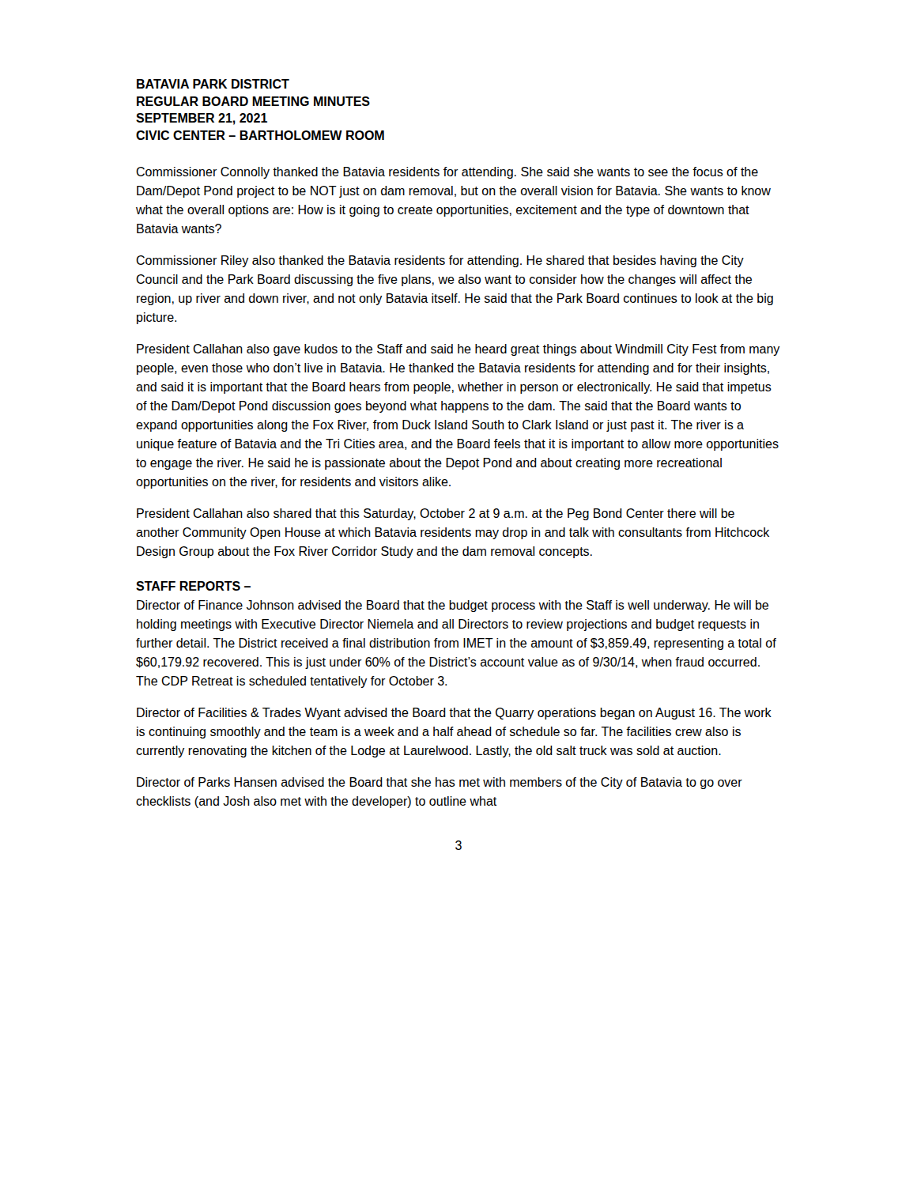BATAVIA PARK DISTRICT
REGULAR BOARD MEETING MINUTES
SEPTEMBER 21, 2021
CIVIC CENTER – BARTHOLOMEW ROOM
Commissioner Connolly thanked the Batavia residents for attending. She said she wants to see the focus of the Dam/Depot Pond project to be NOT just on dam removal, but on the overall vision for Batavia. She wants to know what the overall options are: How is it going to create opportunities, excitement and the type of downtown that Batavia wants?
Commissioner Riley also thanked the Batavia residents for attending. He shared that besides having the City Council and the Park Board discussing the five plans, we also want to consider how the changes will affect the region, up river and down river, and not only Batavia itself. He said that the Park Board continues to look at the big picture.
President Callahan also gave kudos to the Staff and said he heard great things about Windmill City Fest from many people, even those who don’t live in Batavia. He thanked the Batavia residents for attending and for their insights, and said it is important that the Board hears from people, whether in person or electronically. He said that impetus of the Dam/Depot Pond discussion goes beyond what happens to the dam. The said that the Board wants to expand opportunities along the Fox River, from Duck Island South to Clark Island or just past it. The river is a unique feature of Batavia and the Tri Cities area, and the Board feels that it is important to allow more opportunities to engage the river. He said he is passionate about the Depot Pond and about creating more recreational opportunities on the river, for residents and visitors alike.
President Callahan also shared that this Saturday, October 2 at 9 a.m. at the Peg Bond Center there will be another Community Open House at which Batavia residents may drop in and talk with consultants from Hitchcock Design Group about the Fox River Corridor Study and the dam removal concepts.
STAFF REPORTS –
Director of Finance Johnson advised the Board that the budget process with the Staff is well underway. He will be holding meetings with Executive Director Niemela and all Directors to review projections and budget requests in further detail. The District received a final distribution from IMET in the amount of $3,859.49, representing a total of $60,179.92 recovered. This is just under 60% of the District’s account value as of 9/30/14, when fraud occurred. The CDP Retreat is scheduled tentatively for October 3.
Director of Facilities & Trades Wyant advised the Board that the Quarry operations began on August 16. The work is continuing smoothly and the team is a week and a half ahead of schedule so far. The facilities crew also is currently renovating the kitchen of the Lodge at Laurelwood. Lastly, the old salt truck was sold at auction.
Director of Parks Hansen advised the Board that she has met with members of the City of Batavia to go over checklists (and Josh also met with the developer) to outline what
3